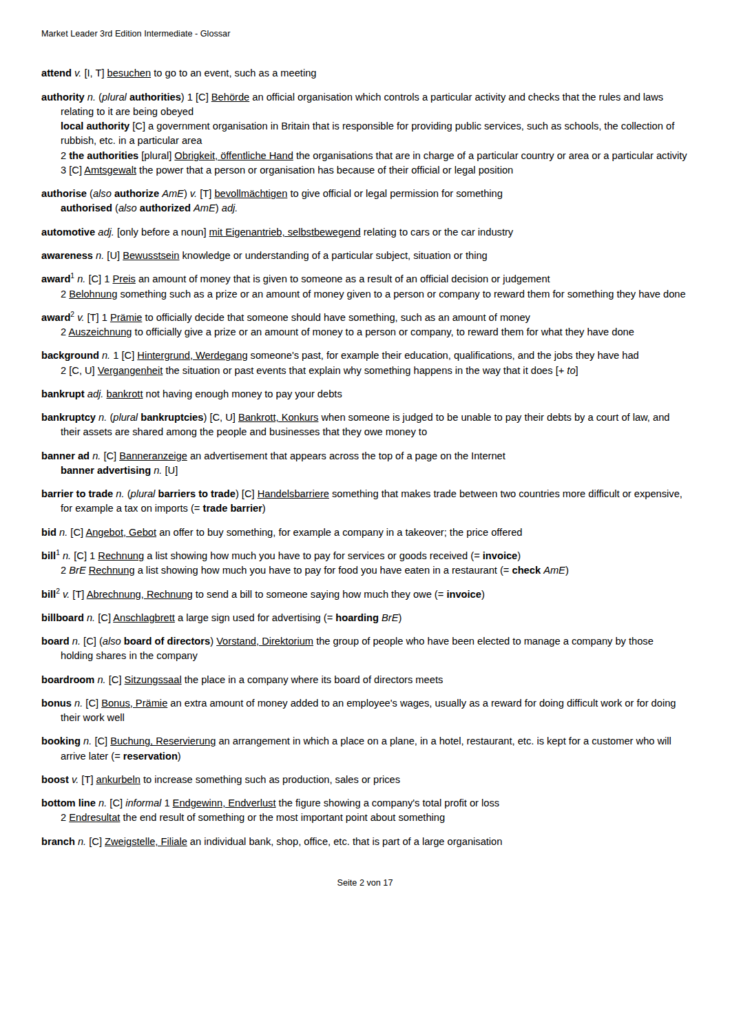Market Leader 3rd Edition Intermediate - Glossar
attend v. [I, T] besuchen to go to an event, such as a meeting
authority n. (plural authorities) 1 [C] Behörde an official organisation which controls a particular activity and checks that the rules and laws relating to it are being obeyed local authority [C] a government organisation in Britain that is responsible for providing public services, such as schools, the collection of rubbish, etc. in a particular area 2 the authorities [plural] Obrigkeit, öffentliche Hand the organisations that are in charge of a particular country or area or a particular activity 3 [C] Amtsgewalt the power that a person or organisation has because of their official or legal position
authorise (also authorize AmE) v. [T] bevollmächtigen to give official or legal permission for something authorised (also authorized AmE) adj.
automotive adj. [only before a noun] mit Eigenantrieb, selbstbewegend relating to cars or the car industry
awareness n. [U] Bewusstsein knowledge or understanding of a particular subject, situation or thing
award1 n. [C] 1 Preis an amount of money that is given to someone as a result of an official decision or judgement 2 Belohnung something such as a prize or an amount of money given to a person or company to reward them for something they have done
award2 v. [T] 1 Prämie to officially decide that someone should have something, such as an amount of money 2 Auszeichnung to officially give a prize or an amount of money to a person or company, to reward them for what they have done
background n. 1 [C] Hintergrund, Werdegang someone's past, for example their education, qualifications, and the jobs they have had 2 [C, U] Vergangenheit the situation or past events that explain why something happens in the way that it does [+ to]
bankrupt adj. bankrott not having enough money to pay your debts
bankruptcy n. (plural bankruptcies) [C, U] Bankrott, Konkurs when someone is judged to be unable to pay their debts by a court of law, and their assets are shared among the people and businesses that they owe money to
banner ad n. [C] Banneranzeige an advertisement that appears across the top of a page on the Internet banner advertising n. [U]
barrier to trade n. (plural barriers to trade) [C] Handelsbarriere something that makes trade between two countries more difficult or expensive, for example a tax on imports (= trade barrier)
bid n. [C] Angebot, Gebot an offer to buy something, for example a company in a takeover; the price offered
bill1 n. [C] 1 Rechnung a list showing how much you have to pay for services or goods received (= invoice) 2 BrE Rechnung a list showing how much you have to pay for food you have eaten in a restaurant (= check AmE)
bill2 v. [T] Abrechnung, Rechnung to send a bill to someone saying how much they owe (= invoice)
billboard n. [C] Anschlagbrett a large sign used for advertising (= hoarding BrE)
board n. [C] (also board of directors) Vorstand, Direktorium the group of people who have been elected to manage a company by those holding shares in the company
boardroom n. [C] Sitzungssaal the place in a company where its board of directors meets
bonus n. [C] Bonus, Prämie an extra amount of money added to an employee's wages, usually as a reward for doing difficult work or for doing their work well
booking n. [C] Buchung, Reservierung an arrangement in which a place on a plane, in a hotel, restaurant, etc. is kept for a customer who will arrive later (= reservation)
boost v. [T] ankurbeln to increase something such as production, sales or prices
bottom line n. [C] informal 1 Endgewinn, Endverlust the figure showing a company's total profit or loss 2 Endresultat the end result of something or the most important point about something
branch n. [C] Zweigstelle, Filiale an individual bank, shop, office, etc. that is part of a large organisation
Seite 2 von 17